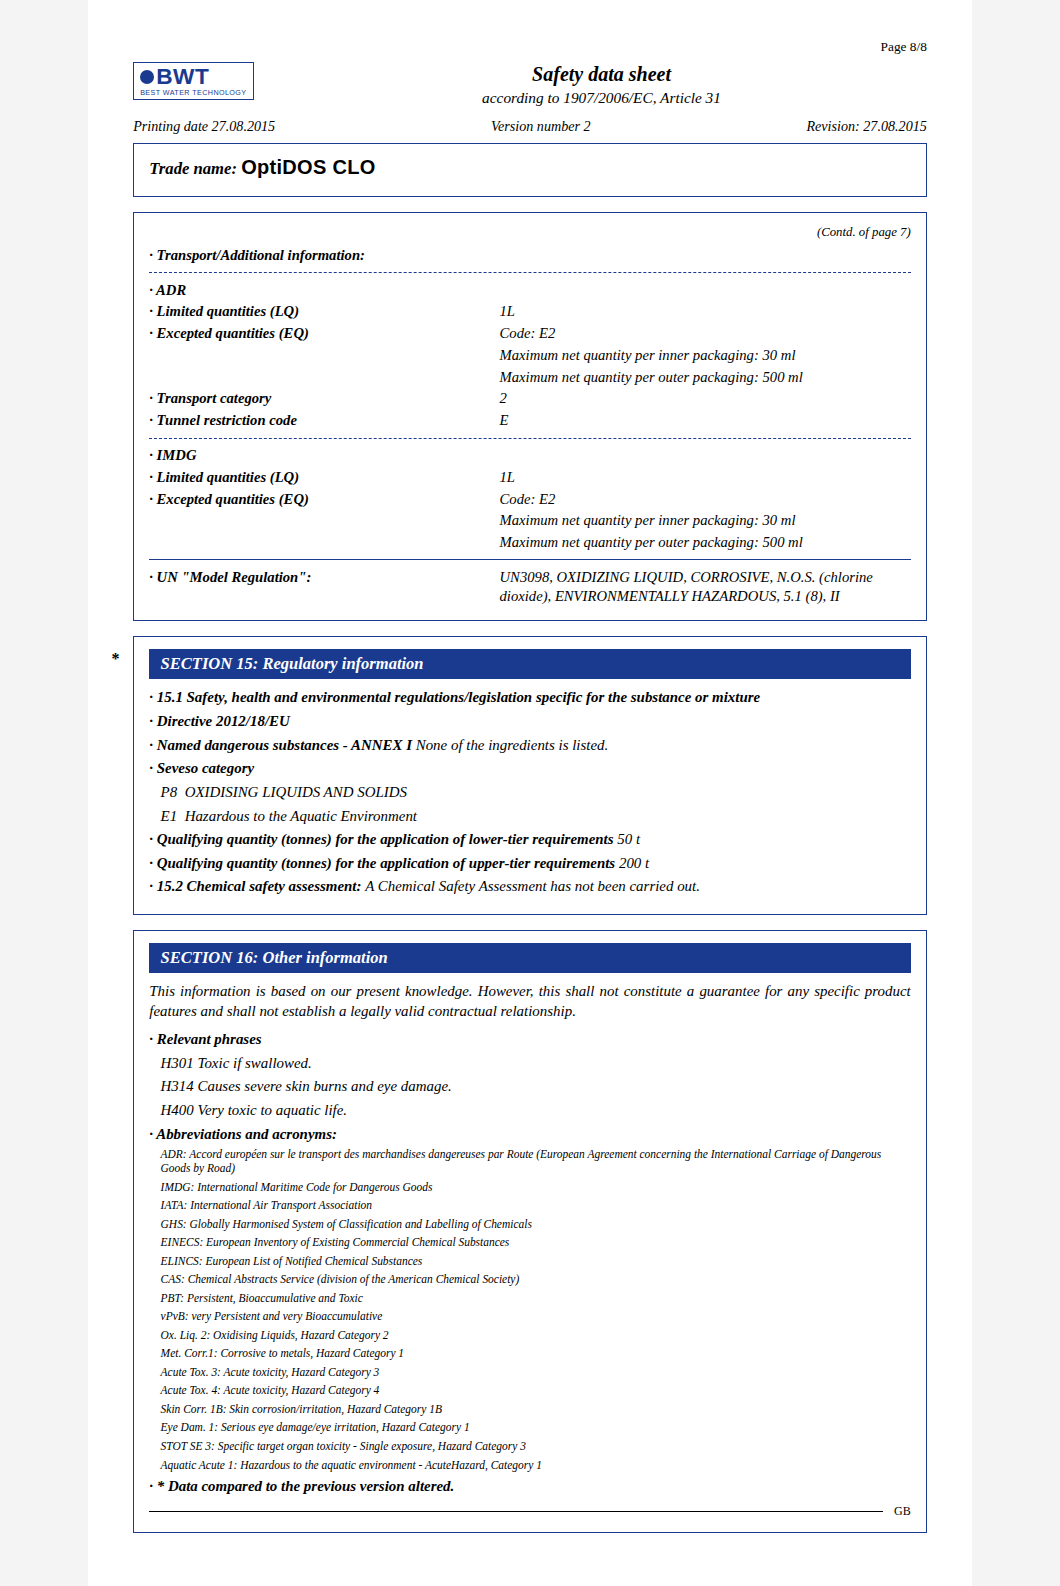Page 8/8
BWT
BEST WATER TECHNOLOGY
Safety data sheet
according to 1907/2006/EC, Article 31
Printing date 27.08.2015 Version number 2 Revision: 27.08.2015
Trade name: OptiDOS CLO
(Contd. of page 7)
| · Transport/Additional information: | |
| · ADR | |
| · Limited quantities (LQ) | 1L |
| · Excepted quantities (EQ) | Code: E2 |
| | Maximum net quantity per inner packaging: 30 ml |
| | Maximum net quantity per outer packaging: 500 ml |
| · Transport category | 2 |
| · Tunnel restriction code | E |
| · IMDG | |
| · Limited quantities (LQ) | 1L |
| · Excepted quantities (EQ) | Code: E2 |
| | Maximum net quantity per inner packaging: 30 ml |
| | Maximum net quantity per outer packaging: 500 ml |
| · UN "Model Regulation": | UN3098, OXIDIZING LIQUID, CORROSIVE, N.O.S. (chlorine dioxide), ENVIRONMENTALLY HAZARDOUS, 5.1 (8), II |
*
SECTION 15: Regulatory information
· 15.1 Safety, health and environmental regulations/legislation specific for the substance or mixture
· Directive 2012/18/EU
· Named dangerous substances - ANNEX I None of the ingredients is listed.
· Seveso category
P8 OXIDISING LIQUIDS AND SOLIDS
E1 Hazardous to the Aquatic Environment
· Qualifying quantity (tonnes) for the application of lower-tier requirements 50 t
· Qualifying quantity (tonnes) for the application of upper-tier requirements 200 t
· 15.2 Chemical safety assessment: A Chemical Safety Assessment has not been carried out.
SECTION 16: Other information
This information is based on our present knowledge. However, this shall not constitute a guarantee for any specific product features and shall not establish a legally valid contractual relationship.
· Relevant phrases
H301 Toxic if swallowed.
H314 Causes severe skin burns and eye damage.
H400 Very toxic to aquatic life.
· Abbreviations and acronyms:
ADR: Accord européen sur le transport des marchandises dangereuses par Route (European Agreement concerning the International Carriage of Dangerous Goods by Road)
IMDG: International Maritime Code for Dangerous Goods
IATA: International Air Transport Association
GHS: Globally Harmonised System of Classification and Labelling of Chemicals
EINECS: European Inventory of Existing Commercial Chemical Substances
ELINCS: European List of Notified Chemical Substances
CAS: Chemical Abstracts Service (division of the American Chemical Society)
PBT: Persistent, Bioaccumulative and Toxic
vPvB: very Persistent and very Bioaccumulative
Ox. Liq. 2: Oxidising Liquids, Hazard Category 2
Met. Corr.1: Corrosive to metals, Hazard Category 1
Acute Tox. 3: Acute toxicity, Hazard Category 3
Acute Tox. 4: Acute toxicity, Hazard Category 4
Skin Corr. 1B: Skin corrosion/irritation, Hazard Category 1B
Eye Dam. 1: Serious eye damage/eye irritation, Hazard Category 1
STOT SE 3: Specific target organ toxicity - Single exposure, Hazard Category 3
Aquatic Acute 1: Hazardous to the aquatic environment - AcuteHazard, Category 1
· * Data compared to the previous version altered.
GB